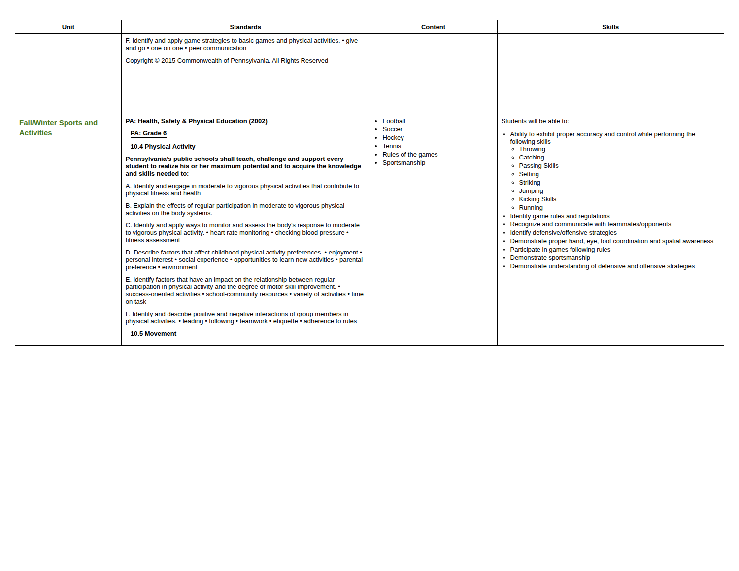| Unit | Standards | Content | Skills |
| --- | --- | --- | --- |
| | F. Identify and apply game strategies to basic games and physical activities. • give and go • one on one • peer communication Copyright © 2015 Commonwealth of Pennsylvania. All Rights Reserved | | |
| Fall/Winter Sports and Activities | PA: Health, Safety & Physical Education (2002) PA: Grade 6 10.4 Physical Activity Pennsylvania’s public schools shall teach, challenge and support every student to realize his or her maximum potential and to acquire the knowledge and skills needed to: A. Identify and engage in moderate to vigorous physical activities that contribute to physical fitness and health B. Explain the effects of regular participation in moderate to vigorous physical activities on the body systems. C. Identify and apply ways to monitor and assess the body’s response to moderate to vigorous physical activity. • heart rate monitoring • checking blood pressure • fitness assessment D. Describe factors that affect childhood physical activity preferences. • enjoyment • personal interest • social experience • opportunities to learn new activities • parental preference • environment E. Identify factors that have an impact on the relationship between regular participation in physical activity and the degree of motor skill improvement. • success-oriented activities • school-community resources • variety of activities • time on task F. Identify and describe positive and negative interactions of group members in physical activities. • leading • following • teamwork • etiquette • adherence to rules 10.5 Movement | Football Soccer Hockey Tennis Rules of the games Sportsmanship | Students will be able to: Ability to exhibit proper accuracy and control while performing the following skills Throwing Catching Passing Skills Setting Striking Jumping Kicking Skills Running Identify game rules and regulations Recognize and communicate with teammates/opponents Identify defensive/offensive strategies Demonstrate proper hand, eye, foot coordination and spatial awareness Participate in games following rules Demonstrate sportsmanship Demonstrate understanding of defensive and offensive strategies |